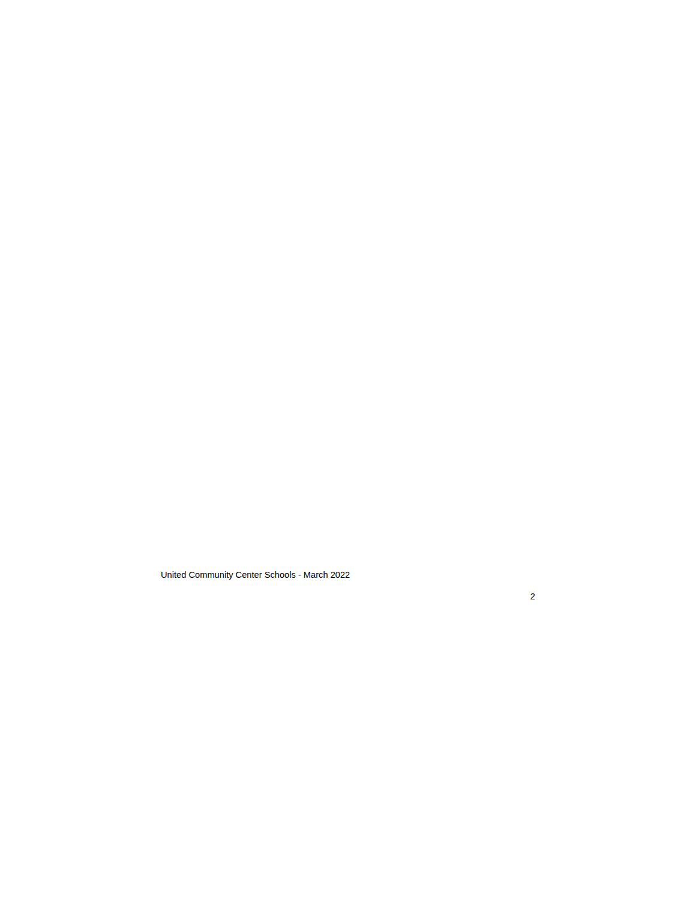United Community Center Schools - March 2022
2